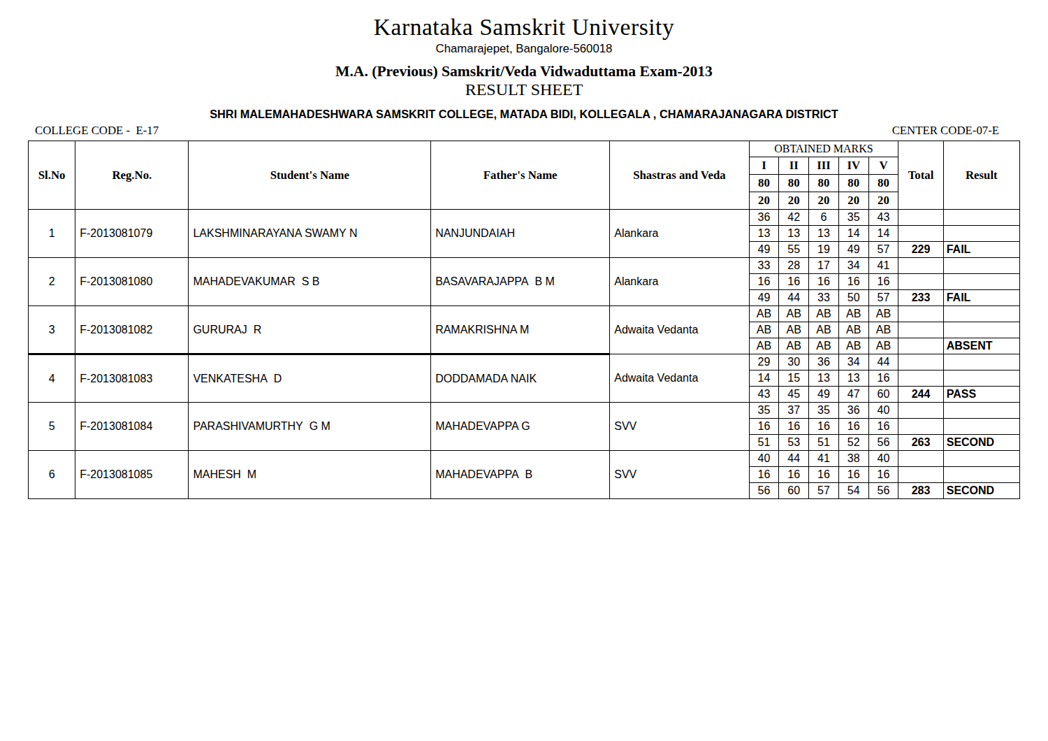Karnataka Samskrit University
Chamarajepet, Bangalore-560018
M.A. (Previous) Samskrit/Veda Vidwaduttama Exam-2013
RESULT SHEET
SHRI MALEMAHADESHWARA SAMSKRIT COLLEGE, MATADA BIDI, KOLLEGALA , CHAMARAJANAGARA DISTRICT
COLLEGE CODE - E-17 CENTER CODE-07-E
| Sl.No | Reg.No. | Student's Name | Father's Name | Shastras and Veda | OBTAINED MARKS | Total | Result |
| --- | --- | --- | --- | --- | --- | --- | --- |
| I | II | III | IV | V |
| 80 | 80 | 80 | 80 | 80 |
| 20 | 20 | 20 | 20 | 20 |
| 1 | F-2013081079 | LAKSHMINARAYANA SWAMY N | NANJUNDAIAH | Alankara | 36 | 42 | 6 | 35 | 43 | | |
| 13 | 13 | 13 | 14 | 14 | | |
| 49 | 55 | 19 | 49 | 57 | 229 | FAIL |
| 2 | F-2013081080 | MAHADEVAKUMAR S B | BASAVARAJAPPA B M | Alankara | 33 | 28 | 17 | 34 | 41 | | |
| 16 | 16 | 16 | 16 | 16 | | |
| 49 | 44 | 33 | 50 | 57 | 233 | FAIL |
| 3 | F-2013081082 | GURURAJ R | RAMAKRISHNA M | Adwaita Vedanta | AB | AB | AB | AB | AB | | |
| AB | AB | AB | AB | AB | | |
| AB | AB | AB | AB | AB | | ABSENT |
| 4 | F-2013081083 | VENKATESHA D | DODDAMADA NAIK | Adwaita Vedanta | 29 | 30 | 36 | 34 | 44 | | |
| 14 | 15 | 13 | 13 | 16 | | |
| 43 | 45 | 49 | 47 | 60 | 244 | PASS |
| 5 | F-2013081084 | PARASHIVAMURTHY G M | MAHADEVAPPA G | SVV | 35 | 37 | 35 | 36 | 40 | | |
| 16 | 16 | 16 | 16 | 16 | | |
| 51 | 53 | 51 | 52 | 56 | 263 | SECOND |
| 6 | F-2013081085 | MAHESH M | MAHADEVAPPA B | SVV | 40 | 44 | 41 | 38 | 40 | | |
| 16 | 16 | 16 | 16 | 16 | | |
| 56 | 60 | 57 | 54 | 56 | 283 | SECOND |